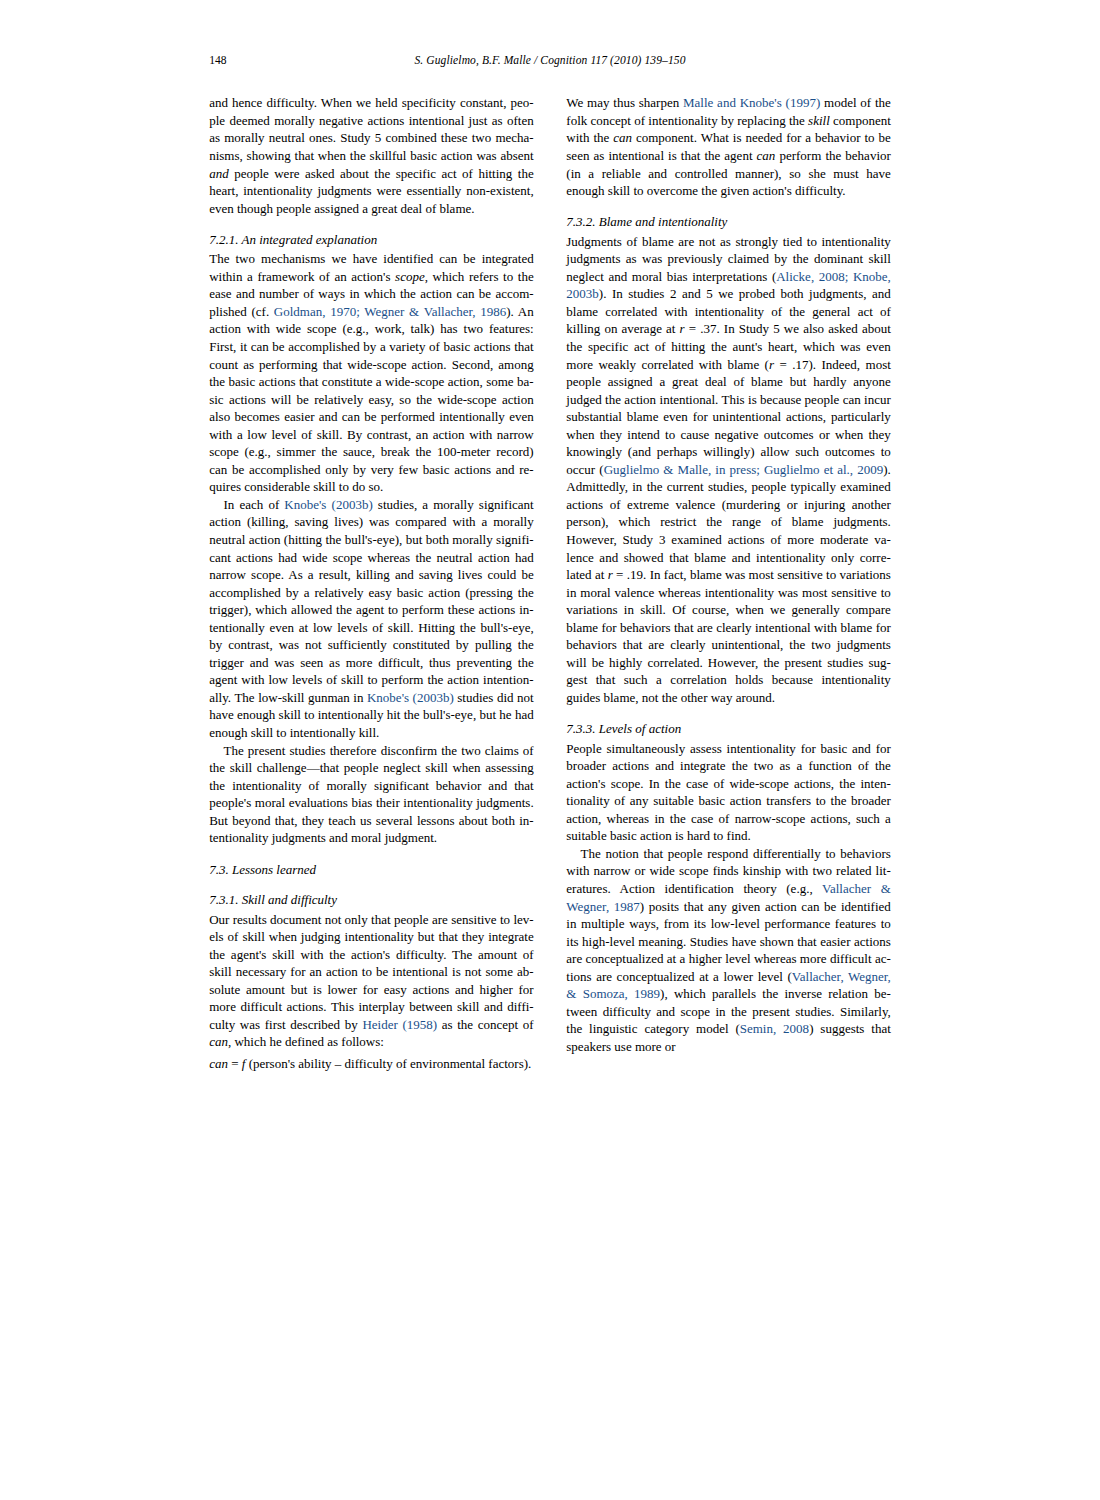148
S. Guglielmo, B.F. Malle / Cognition 117 (2010) 139–150
and hence difficulty. When we held specificity constant, people deemed morally negative actions intentional just as often as morally neutral ones. Study 5 combined these two mechanisms, showing that when the skillful basic action was absent and people were asked about the specific act of hitting the heart, intentionality judgments were essentially non-existent, even though people assigned a great deal of blame.
7.2.1. An integrated explanation
The two mechanisms we have identified can be integrated within a framework of an action's scope, which refers to the ease and number of ways in which the action can be accomplished (cf. Goldman, 1970; Wegner & Vallacher, 1986). An action with wide scope (e.g., work, talk) has two features: First, it can be accomplished by a variety of basic actions that count as performing that wide-scope action. Second, among the basic actions that constitute a wide-scope action, some basic actions will be relatively easy, so the wide-scope action also becomes easier and can be performed intentionally even with a low level of skill. By contrast, an action with narrow scope (e.g., simmer the sauce, break the 100-meter record) can be accomplished only by very few basic actions and requires considerable skill to do so.
In each of Knobe's (2003b) studies, a morally significant action (killing, saving lives) was compared with a morally neutral action (hitting the bull's-eye), but both morally significant actions had wide scope whereas the neutral action had narrow scope. As a result, killing and saving lives could be accomplished by a relatively easy basic action (pressing the trigger), which allowed the agent to perform these actions intentionally even at low levels of skill. Hitting the bull's-eye, by contrast, was not sufficiently constituted by pulling the trigger and was seen as more difficult, thus preventing the agent with low levels of skill to perform the action intentionally. The low-skill gunman in Knobe's (2003b) studies did not have enough skill to intentionally hit the bull's-eye, but he had enough skill to intentionally kill.
The present studies therefore disconfirm the two claims of the skill challenge—that people neglect skill when assessing the intentionality of morally significant behavior and that people's moral evaluations bias their intentionality judgments. But beyond that, they teach us several lessons about both intentionality judgments and moral judgment.
7.3. Lessons learned
7.3.1. Skill and difficulty
Our results document not only that people are sensitive to levels of skill when judging intentionality but that they integrate the agent's skill with the action's difficulty. The amount of skill necessary for an action to be intentional is not some absolute amount but is lower for easy actions and higher for more difficult actions. This interplay between skill and difficulty was first described by Heider (1958) as the concept of can, which he defined as follows:
can = f (person's ability – difficulty of environmental factors).
We may thus sharpen Malle and Knobe's (1997) model of the folk concept of intentionality by replacing the skill component with the can component. What is needed for a behavior to be seen as intentional is that the agent can perform the behavior (in a reliable and controlled manner), so she must have enough skill to overcome the given action's difficulty.
7.3.2. Blame and intentionality
Judgments of blame are not as strongly tied to intentionality judgments as was previously claimed by the dominant skill neglect and moral bias interpretations (Alicke, 2008; Knobe, 2003b). In studies 2 and 5 we probed both judgments, and blame correlated with intentionality of the general act of killing on average at r = .37. In Study 5 we also asked about the specific act of hitting the aunt's heart, which was even more weakly correlated with blame (r = .17). Indeed, most people assigned a great deal of blame but hardly anyone judged the action intentional. This is because people can incur substantial blame even for unintentional actions, particularly when they intend to cause negative outcomes or when they knowingly (and perhaps willingly) allow such outcomes to occur (Guglielmo & Malle, in press; Guglielmo et al., 2009). Admittedly, in the current studies, people typically examined actions of extreme valence (murdering or injuring another person), which restrict the range of blame judgments. However, Study 3 examined actions of more moderate valence and showed that blame and intentionality only correlated at r = .19. In fact, blame was most sensitive to variations in moral valence whereas intentionality was most sensitive to variations in skill. Of course, when we generally compare blame for behaviors that are clearly intentional with blame for behaviors that are clearly unintentional, the two judgments will be highly correlated. However, the present studies suggest that such a correlation holds because intentionality guides blame, not the other way around.
7.3.3. Levels of action
People simultaneously assess intentionality for basic and for broader actions and integrate the two as a function of the action's scope. In the case of wide-scope actions, the intentionality of any suitable basic action transfers to the broader action, whereas in the case of narrow-scope actions, such a suitable basic action is hard to find.
The notion that people respond differentially to behaviors with narrow or wide scope finds kinship with two related literatures. Action identification theory (e.g., Vallacher & Wegner, 1987) posits that any given action can be identified in multiple ways, from its low-level performance features to its high-level meaning. Studies have shown that easier actions are conceptualized at a higher level whereas more difficult actions are conceptualized at a lower level (Vallacher, Wegner, & Somoza, 1989), which parallels the inverse relation between difficulty and scope in the present studies. Similarly, the linguistic category model (Semin, 2008) suggests that speakers use more or